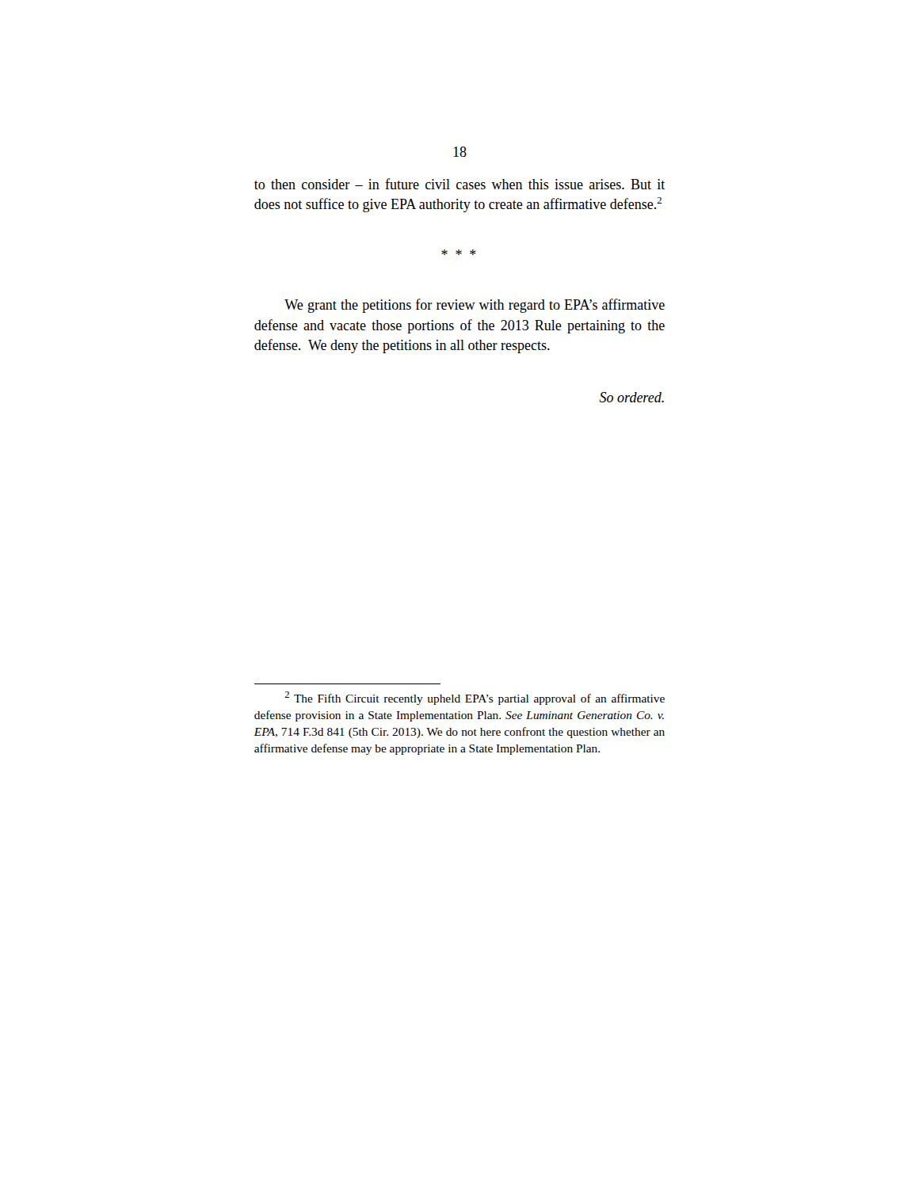18
to then consider – in future civil cases when this issue arises. But it does not suffice to give EPA authority to create an affirmative defense.2
* * *
We grant the petitions for review with regard to EPA’s affirmative defense and vacate those portions of the 2013 Rule pertaining to the defense. We deny the petitions in all other respects.
So ordered.
2 The Fifth Circuit recently upheld EPA’s partial approval of an affirmative defense provision in a State Implementation Plan. See Luminant Generation Co. v. EPA, 714 F.3d 841 (5th Cir. 2013). We do not here confront the question whether an affirmative defense may be appropriate in a State Implementation Plan.